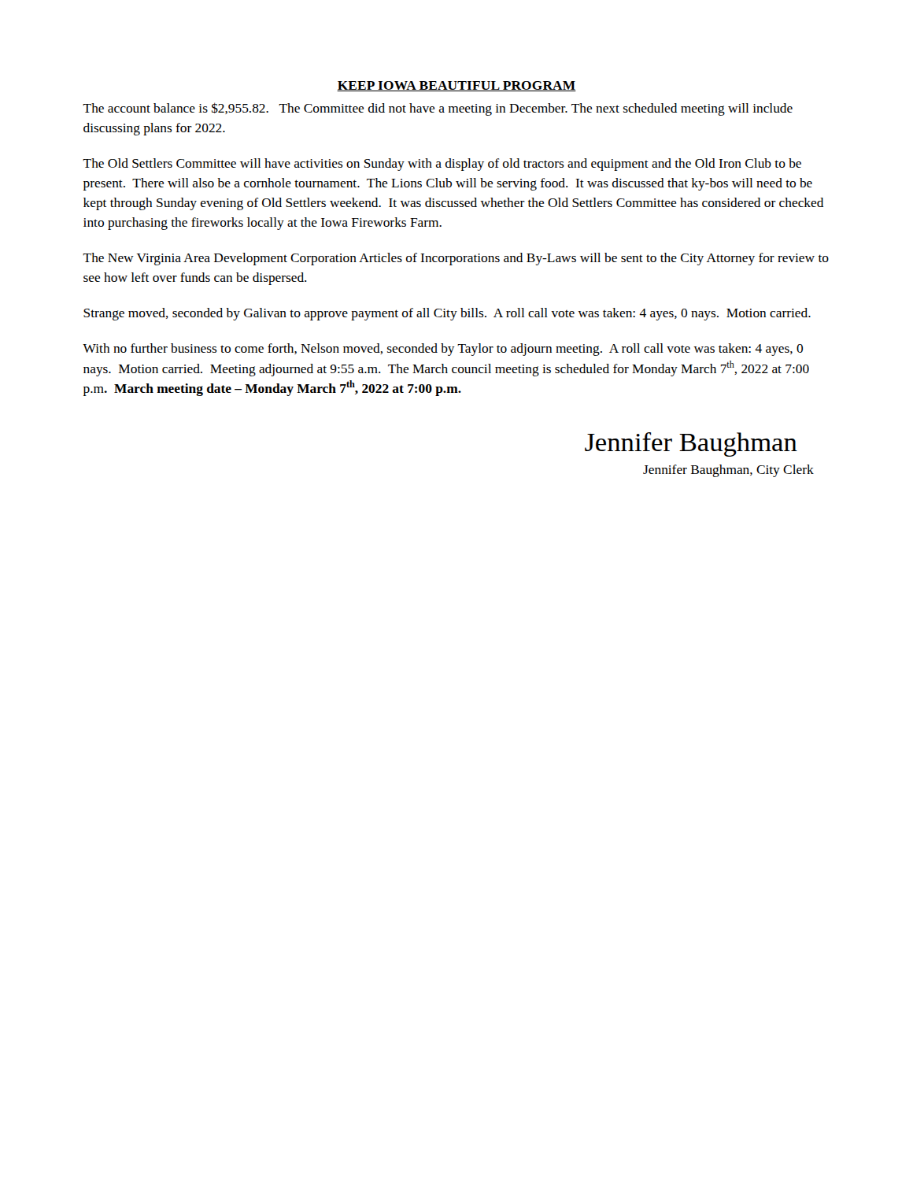KEEP IOWA BEAUTIFUL PROGRAM
The account balance is $2,955.82. The Committee did not have a meeting in December. The next scheduled meeting will include discussing plans for 2022.
The Old Settlers Committee will have activities on Sunday with a display of old tractors and equipment and the Old Iron Club to be present. There will also be a cornhole tournament. The Lions Club will be serving food. It was discussed that ky-bos will need to be kept through Sunday evening of Old Settlers weekend. It was discussed whether the Old Settlers Committee has considered or checked into purchasing the fireworks locally at the Iowa Fireworks Farm.
The New Virginia Area Development Corporation Articles of Incorporations and By-Laws will be sent to the City Attorney for review to see how left over funds can be dispersed.
Strange moved, seconded by Galivan to approve payment of all City bills. A roll call vote was taken: 4 ayes, 0 nays. Motion carried.
With no further business to come forth, Nelson moved, seconded by Taylor to adjourn meeting. A roll call vote was taken: 4 ayes, 0 nays. Motion carried. Meeting adjourned at 9:55 a.m. The March council meeting is scheduled for Monday March 7th, 2022 at 7:00 p.m. March meeting date – Monday March 7th, 2022 at 7:00 p.m.
Jennifer Baughman Jennifer Baughman, City Clerk